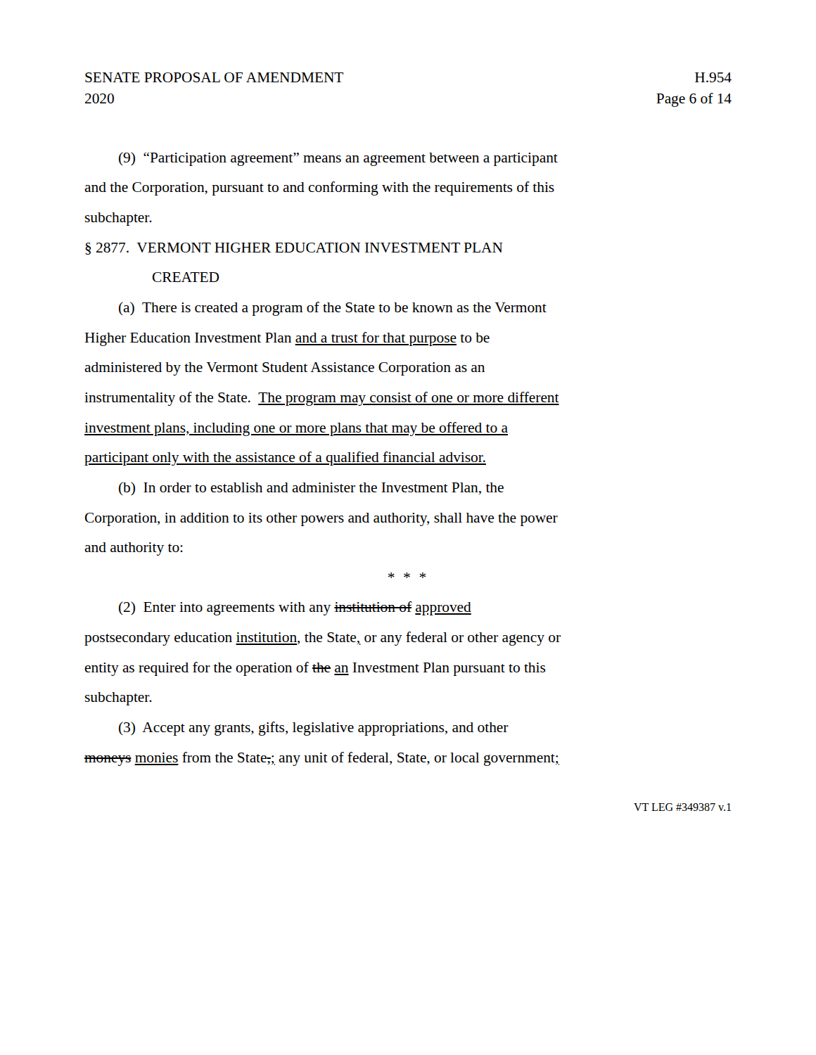SENATE PROPOSAL OF AMENDMENT 2020
H.954 Page 6 of 14
(9) “Participation agreement” means an agreement between a participant
and the Corporation, pursuant to and conforming with the requirements of this
subchapter.
§ 2877. VERMONT HIGHER EDUCATION INVESTMENT PLAN
CREATED
(a) There is created a program of the State to be known as the Vermont
Higher Education Investment Plan and a trust for that purpose to be
administered by the Vermont Student Assistance Corporation as an
instrumentality of the State. The program may consist of one or more different
investment plans, including one or more plans that may be offered to a
participant only with the assistance of a qualified financial advisor.
(b) In order to establish and administer the Investment Plan, the
Corporation, in addition to its other powers and authority, shall have the power
and authority to:
* * *
(2) Enter into agreements with any institution of approved
postsecondary education institution, the State, or any federal or other agency or
entity as required for the operation of the an Investment Plan pursuant to this
subchapter.
(3) Accept any grants, gifts, legislative appropriations, and other
moneys monies from the State,; any unit of federal, State, or local government;
VT LEG #349387 v.1